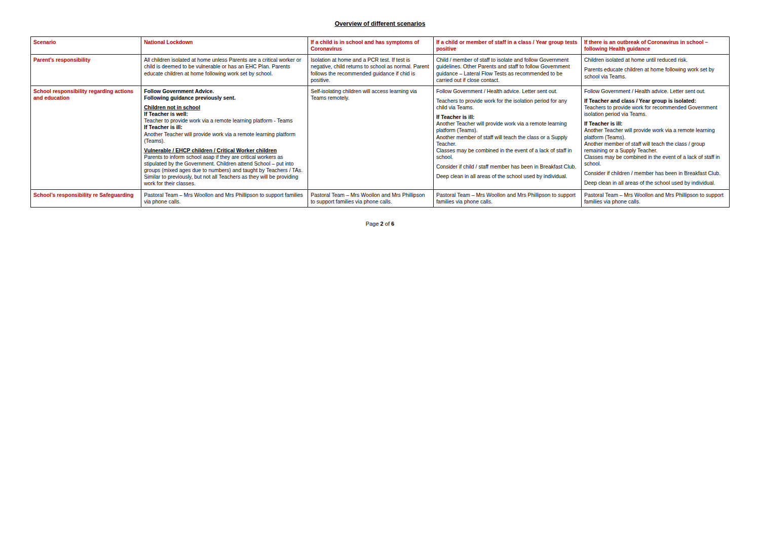Overview of different scenarios
| Scenario | National Lockdown | If a child is in school and has symptoms of Coronavirus | If a child or member of staff in a class / Year group tests positive | If there is an outbreak of Coronavirus in school – following Health guidance |
| --- | --- | --- | --- | --- |
| Parent’s responsibility | All children isolated at home unless Parents are a critical worker or child is deemed to be vulnerable or has an EHC Plan. Parents educate children at home following work set by school. | Isolation at home and a PCR test. If test is negative, child returns to school as normal. Parent follows the recommended guidance if chid is positive. | Child / member of staff to isolate and follow Government guidelines. Other Parents and staff to follow Government guidance – Lateral Flow Tests as recommended to be carried out if close contact. | Children isolated at home until reduced risk. Parents educate children at home following work set by school via Teams. |
| School responsibility regarding actions and education | Follow Government Advice. Following guidance previously sent. Children not in school If Teacher is well: Teacher to provide work via a remote learning platform - Teams If Teacher is ill: Another Teacher will provide work via a remote learning platform (Teams). Vulnerable / EHCP children / Critical Worker children Parents to inform school asap if they are critical workers as stipulated by the Government. Children attend School – put into groups (mixed ages due to numbers) and taught by Teachers / TAs. Similar to previously, but not all Teachers as they will be providing work for their classes. | Self-isolating children will access learning via Teams remotely. | Follow Government / Health advice. Letter sent out. Teachers to provide work for the isolation period for any child via Teams. If Teacher is ill: Another Teacher will provide work via a remote learning platform (Teams). Another member of staff will teach the class or a Supply Teacher. Classes may be combined in the event of a lack of staff in school. Consider if child / staff member has been in Breakfast Club. Deep clean in all areas of the school used by individual. | Follow Government / Health advice. Letter sent out. If Teacher and class / Year group is isolated: Teachers to provide work for recommended Government isolation period via Teams. If Teacher is ill: Another Teacher will provide work via a remote learning platform (Teams). Another member of staff will teach the class / group remaining or a Supply Teacher. Classes may be combined in the event of a lack of staff in school. Consider if children / member has been in Breakfast Club. Deep clean in all areas of the school used by individual. |
| School’s responsibility re Safeguarding | Pastoral Team – Mrs Woollon and Mrs Phillipson to support families via phone calls. | Pastoral Team – Mrs Woollon and Mrs Phillipson to support families via phone calls. | Pastoral Team – Mrs Woollon and Mrs Phillipson to support families via phone calls. | Pastoral Team – Mrs Woollon and Mrs Phillipson to support families via phone calls. |
Page 2 of 6